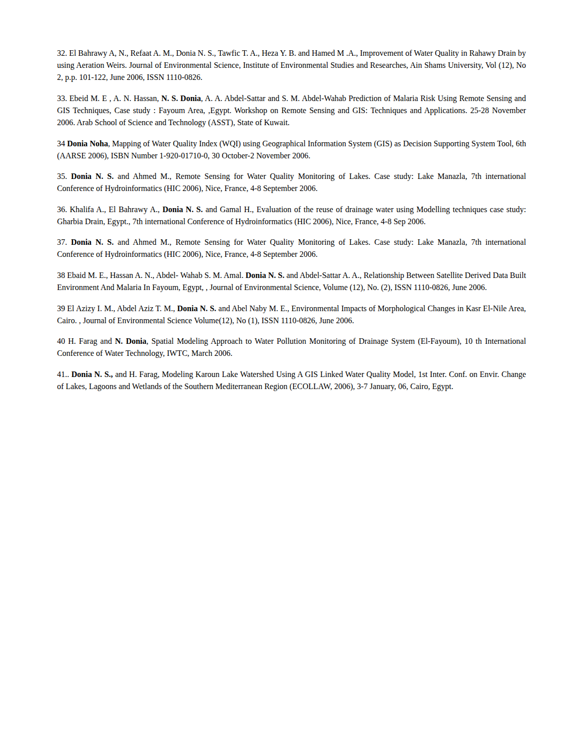32. El Bahrawy A, N., Refaat A. M., Donia N. S., Tawfic T. A., Heza Y. B. and Hamed M .A., Improvement of Water Quality in Rahawy Drain by using Aeration Weirs. Journal of Environmental Science, Institute of Environmental Studies and Researches, Ain Shams University, Vol (12), No 2, p.p. 101-122, June 2006, ISSN 1110-0826.
33. Ebeid M. E , A. N. Hassan, N. S. Donia, A. A. Abdel-Sattar and S. M. Abdel-Wahab Prediction of Malaria Risk Using Remote Sensing and GIS Techniques, Case study : Fayoum Area, ,Egypt. Workshop on Remote Sensing and GIS: Techniques and Applications. 25-28 November 2006. Arab School of Science and Technology (ASST), State of Kuwait.
34 Donia Noha, Mapping of Water Quality Index (WQI) using Geographical Information System (GIS) as Decision Supporting System Tool, 6th (AARSE 2006), ISBN Number 1-920-01710-0, 30 October-2 November 2006.
35. Donia N. S. and Ahmed M., Remote Sensing for Water Quality Monitoring of Lakes. Case study: Lake Manazla, 7th international Conference of Hydroinformatics (HIC 2006), Nice, France, 4-8 September 2006.
36. Khalifa A., El Bahrawy A., Donia N. S. and Gamal H., Evaluation of the reuse of drainage water using Modelling techniques case study: Gharbia Drain, Egypt., 7th international Conference of Hydroinformatics (HIC 2006), Nice, France, 4-8 Sep 2006.
37. Donia N. S. and Ahmed M., Remote Sensing for Water Quality Monitoring of Lakes. Case study: Lake Manazla, 7th international Conference of Hydroinformatics (HIC 2006), Nice, France, 4-8 September 2006.
38 Ebaid M. E., Hassan A. N., Abdel- Wahab S. M. Amal. Donia N. S. and Abdel-Sattar A. A., Relationship Between Satellite Derived Data Built Environment And Malaria In Fayoum, Egypt, , Journal of Environmental Science, Volume (12), No. (2), ISSN 1110-0826, June 2006.
39 El Azizy I. M., Abdel Aziz T. M., Donia N. S. and Abel Naby M. E., Environmental Impacts of Morphological Changes in Kasr El-Nile Area, Cairo. , Journal of Environmental Science Volume(12), No (1), ISSN 1110-0826, June 2006.
40 H. Farag and N. Donia, Spatial Modeling Approach to Water Pollution Monitoring of Drainage System (El-Fayoum), 10 th International Conference of Water Technology, IWTC, March 2006.
41.. Donia N. S., and H. Farag, Modeling Karoun Lake Watershed Using A GIS Linked Water Quality Model, 1st Inter. Conf. on Envir. Change of Lakes, Lagoons and Wetlands of the Southern Mediterranean Region (ECOLLAW, 2006), 3-7 January, 06, Cairo, Egypt.